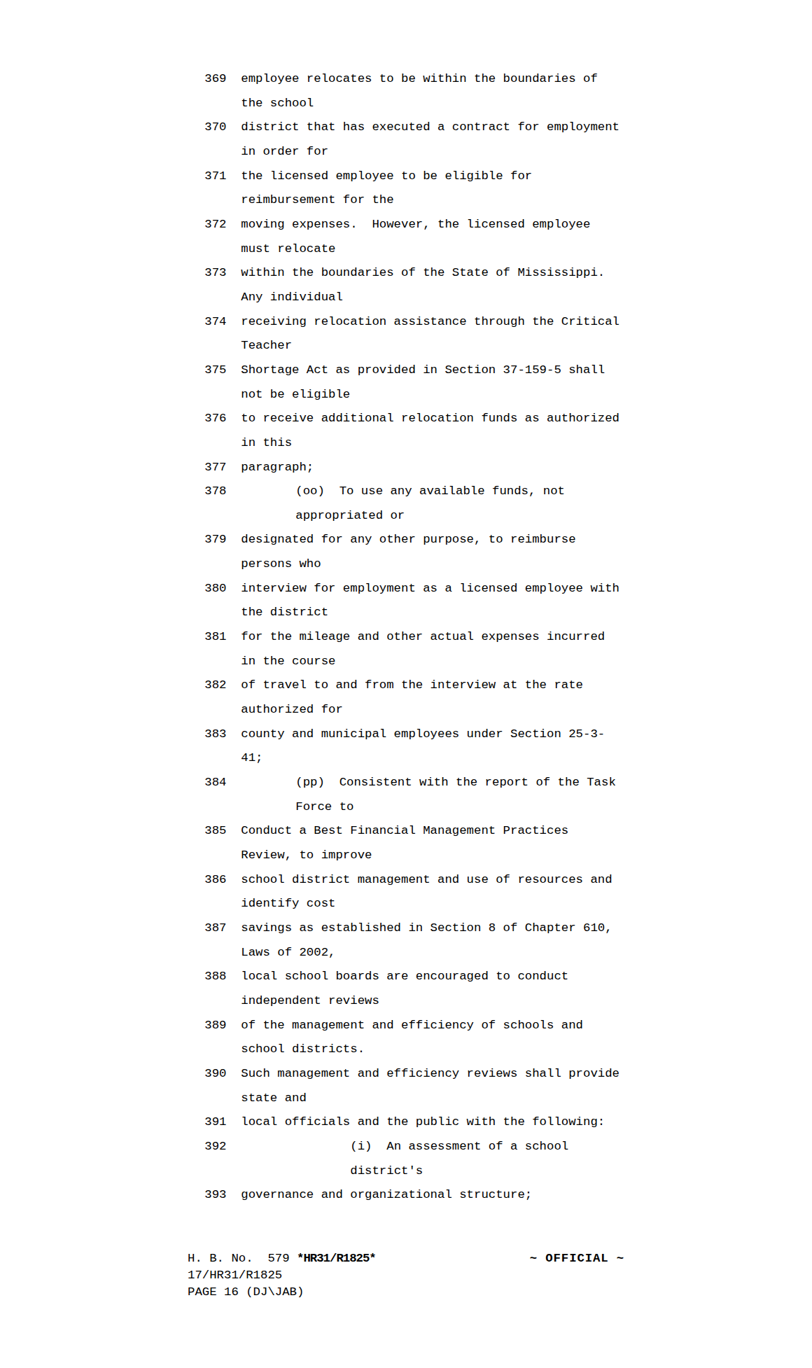369 employee relocates to be within the boundaries of the school
370 district that has executed a contract for employment in order for
371 the licensed employee to be eligible for reimbursement for the
372 moving expenses. However, the licensed employee must relocate
373 within the boundaries of the State of Mississippi. Any individual
374 receiving relocation assistance through the Critical Teacher
375 Shortage Act as provided in Section 37-159-5 shall not be eligible
376 to receive additional relocation funds as authorized in this
377 paragraph;
378(oo) To use any available funds, not appropriated or
379 designated for any other purpose, to reimburse persons who
380 interview for employment as a licensed employee with the district
381 for the mileage and other actual expenses incurred in the course
382 of travel to and from the interview at the rate authorized for
383 county and municipal employees under Section 25-3-41;
384(pp) Consistent with the report of the Task Force to
385 Conduct a Best Financial Management Practices Review, to improve
386 school district management and use of resources and identify cost
387 savings as established in Section 8 of Chapter 610, Laws of 2002,
388 local school boards are encouraged to conduct independent reviews
389 of the management and efficiency of schools and school districts.
390 Such management and efficiency reviews shall provide state and
391 local officials and the public with the following:
392(i) An assessment of a school district's
393 governance and organizational structure;
H. B. No. 579 *HR31/R1825* ~ OFFICIAL ~
17/HR31/R1825
PAGE 16 (DJ\JAB)